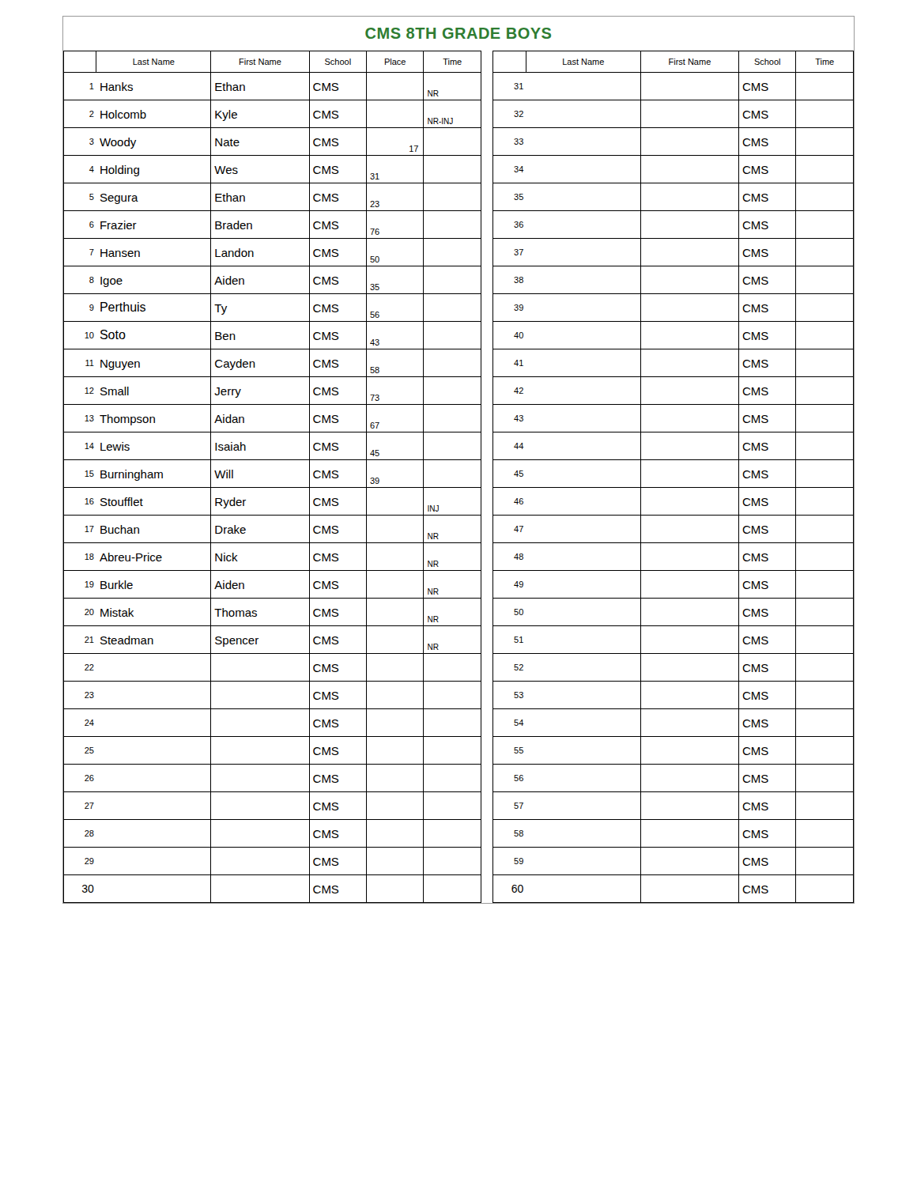CMS 8TH GRADE BOYS
| | Last Name | First Name | School | Place | Time | | | Last Name | First Name | School | Time |
| --- | --- | --- | --- | --- | --- | --- | --- | --- | --- | --- | --- |
| 1 | Hanks | Ethan | CMS | | NR | | 31 | | | CMS | |
| 2 | Holcomb | Kyle | CMS | | NR-INJ | | 32 | | | CMS | |
| 3 | Woody | Nate | CMS | 17 | | | 33 | | | CMS | |
| 4 | Holding | Wes | CMS | 31 | | | 34 | | | CMS | |
| 5 | Segura | Ethan | CMS | 23 | | | 35 | | | CMS | |
| 6 | Frazier | Braden | CMS | 76 | | | 36 | | | CMS | |
| 7 | Hansen | Landon | CMS | 50 | | | 37 | | | CMS | |
| 8 | Igoe | Aiden | CMS | 35 | | | 38 | | | CMS | |
| 9 | Perthuis | Ty | CMS | 56 | | | 39 | | | CMS | |
| 10 | Soto | Ben | CMS | 43 | | | 40 | | | CMS | |
| 11 | Nguyen | Cayden | CMS | 58 | | | 41 | | | CMS | |
| 12 | Small | Jerry | CMS | 73 | | | 42 | | | CMS | |
| 13 | Thompson | Aidan | CMS | 67 | | | 43 | | | CMS | |
| 14 | Lewis | Isaiah | CMS | 45 | | | 44 | | | CMS | |
| 15 | Burningham | Will | CMS | 39 | | | 45 | | | CMS | |
| 16 | Stoufflet | Ryder | CMS | | INJ | | 46 | | | CMS | |
| 17 | Buchan | Drake | CMS | | NR | | 47 | | | CMS | |
| 18 | Abreu-Price | Nick | CMS | | NR | | 48 | | | CMS | |
| 19 | Burkle | Aiden | CMS | | NR | | 49 | | | CMS | |
| 20 | Mistak | Thomas | CMS | | NR | | 50 | | | CMS | |
| 21 | Steadman | Spencer | CMS | | NR | | 51 | | | CMS | |
| 22 | | | CMS | | | | 52 | | | CMS | |
| 23 | | | CMS | | | | 53 | | | CMS | |
| 24 | | | CMS | | | | 54 | | | CMS | |
| 25 | | | CMS | | | | 55 | | | CMS | |
| 26 | | | CMS | | | | 56 | | | CMS | |
| 27 | | | CMS | | | | 57 | | | CMS | |
| 28 | | | CMS | | | | 58 | | | CMS | |
| 29 | | | CMS | | | | 59 | | | CMS | |
| 30 | | | CMS | | | | 60 | | | CMS | |